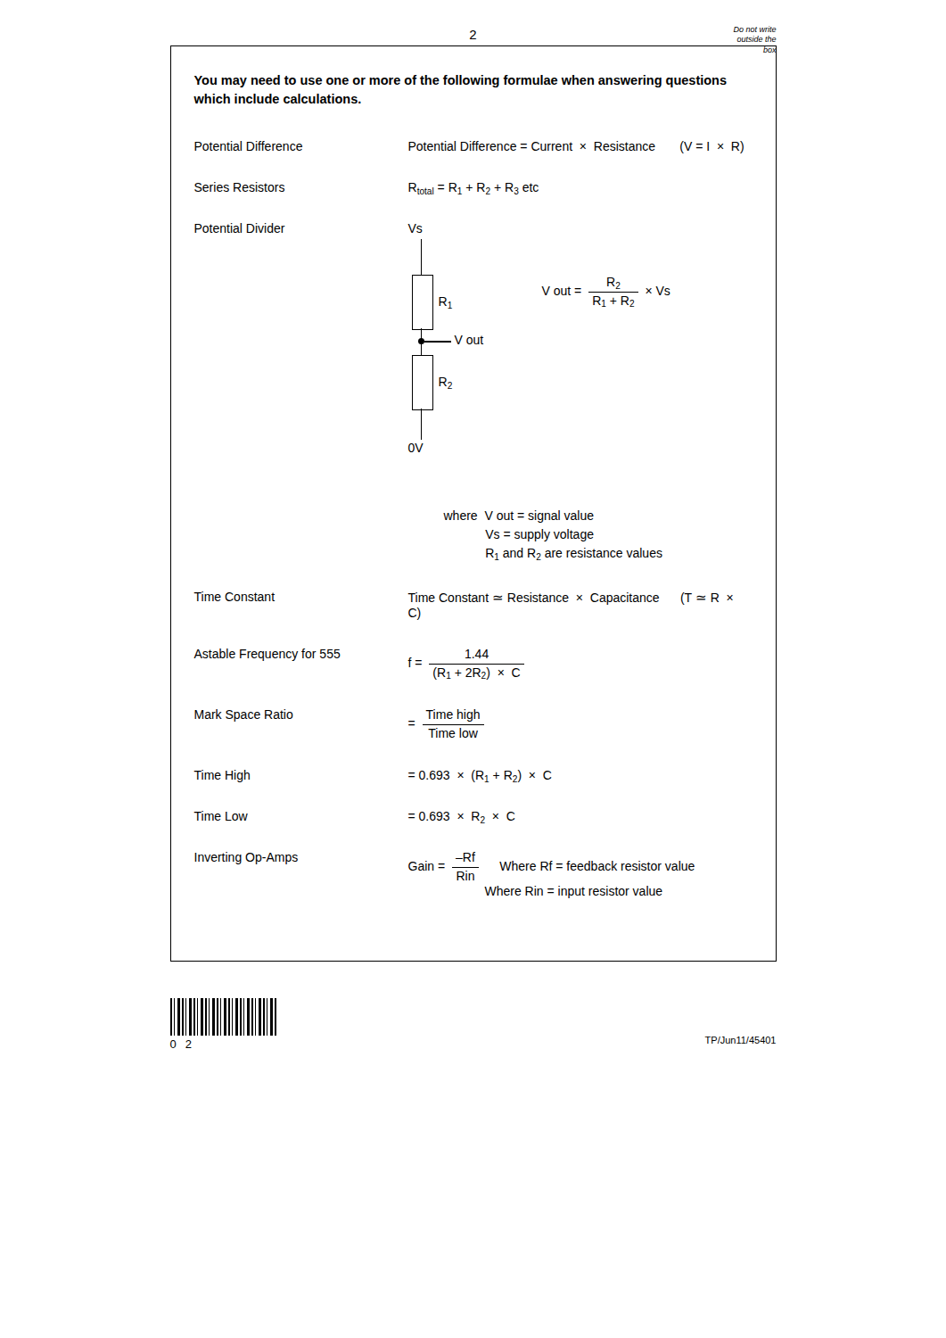Do not write
outside the
box
2
You may need to use one or more of the following formulae when answering questions which include calculations.
| Potential Difference | Potential Difference = Current × Resistance (V = I × R) |
| Series Resistors | R total = R 1 + R 2 + R 3 etc |
| Potential Divider | Vs R 1 V out R 2 0V V out = R 2 R 1 + R 2 × Vs where V out = signal value Vs = supply voltage R 1 and R 2 are resistance values |
| Time Constant | Time Constant ≃ Resistance × Capacitance (T ≃ R × C) |
| Astable Frequency for 555 | f = 1.44 (R 1 + 2R 2 ) × C |
| Mark Space Ratio | = Time high Time low |
| Time High | = 0.693 × (R 1 + R 2 ) × C |
| Time Low | = 0.693 × R 2 × C |
| Inverting Op-Amps | Gain = –Rf Rin Where Rf = feedback resistor value Where Rin = input resistor value |
02
TP/Jun11/45401